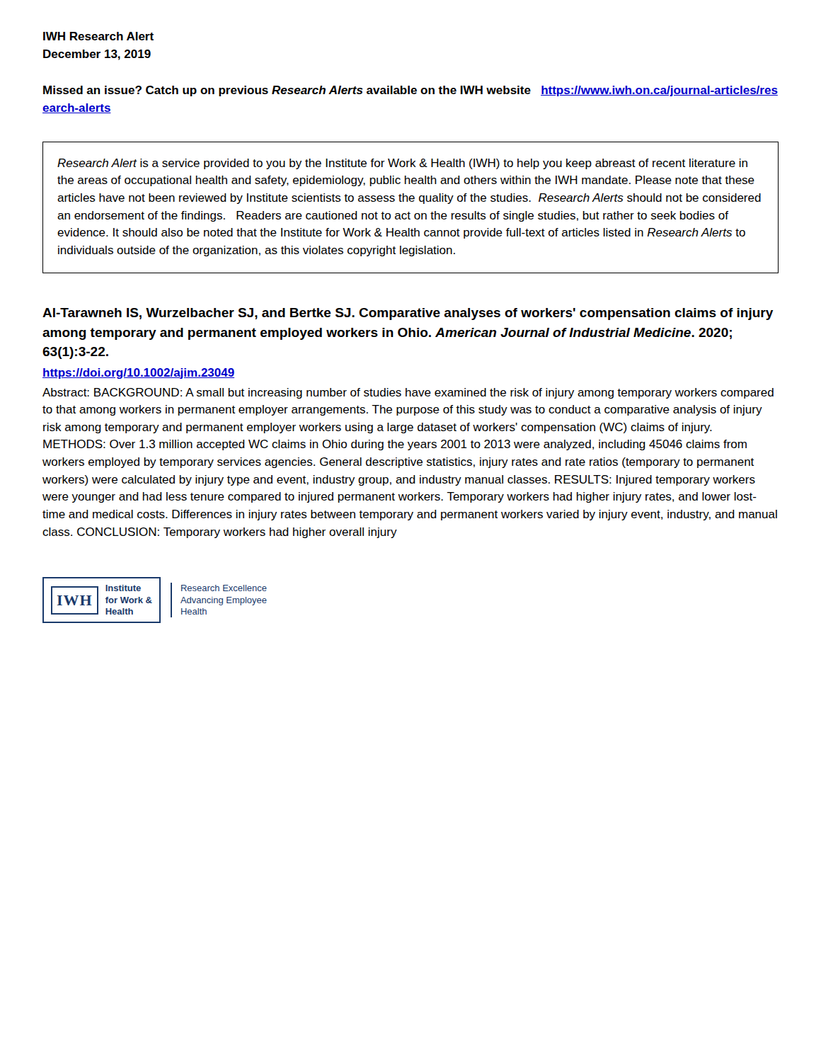IWH Research Alert
December 13, 2019
Missed an issue? Catch up on previous Research Alerts available on the IWH website https://www.iwh.on.ca/journal-articles/research-alerts
Research Alert is a service provided to you by the Institute for Work & Health (IWH) to help you keep abreast of recent literature in the areas of occupational health and safety, epidemiology, public health and others within the IWH mandate. Please note that these articles have not been reviewed by Institute scientists to assess the quality of the studies. Research Alerts should not be considered an endorsement of the findings. Readers are cautioned not to act on the results of single studies, but rather to seek bodies of evidence. It should also be noted that the Institute for Work & Health cannot provide full-text of articles listed in Research Alerts to individuals outside of the organization, as this violates copyright legislation.
Al-Tarawneh IS, Wurzelbacher SJ, and Bertke SJ. Comparative analyses of workers' compensation claims of injury among temporary and permanent employed workers in Ohio. American Journal of Industrial Medicine. 2020; 63(1):3-22.
https://doi.org/10.1002/ajim.23049
Abstract: BACKGROUND: A small but increasing number of studies have examined the risk of injury among temporary workers compared to that among workers in permanent employer arrangements. The purpose of this study was to conduct a comparative analysis of injury risk among temporary and permanent employer workers using a large dataset of workers' compensation (WC) claims of injury. METHODS: Over 1.3 million accepted WC claims in Ohio during the years 2001 to 2013 were analyzed, including 45046 claims from workers employed by temporary services agencies. General descriptive statistics, injury rates and rate ratios (temporary to permanent workers) were calculated by injury type and event, industry group, and industry manual classes. RESULTS: Injured temporary workers were younger and had less tenure compared to injured permanent workers. Temporary workers had higher injury rates, and lower lost-time and medical costs. Differences in injury rates between temporary and permanent workers varied by injury event, industry, and manual class. CONCLUSION: Temporary workers had higher overall injury
IWH Institute
for Work &
Health
Research Excellence
Advancing Employee
Health